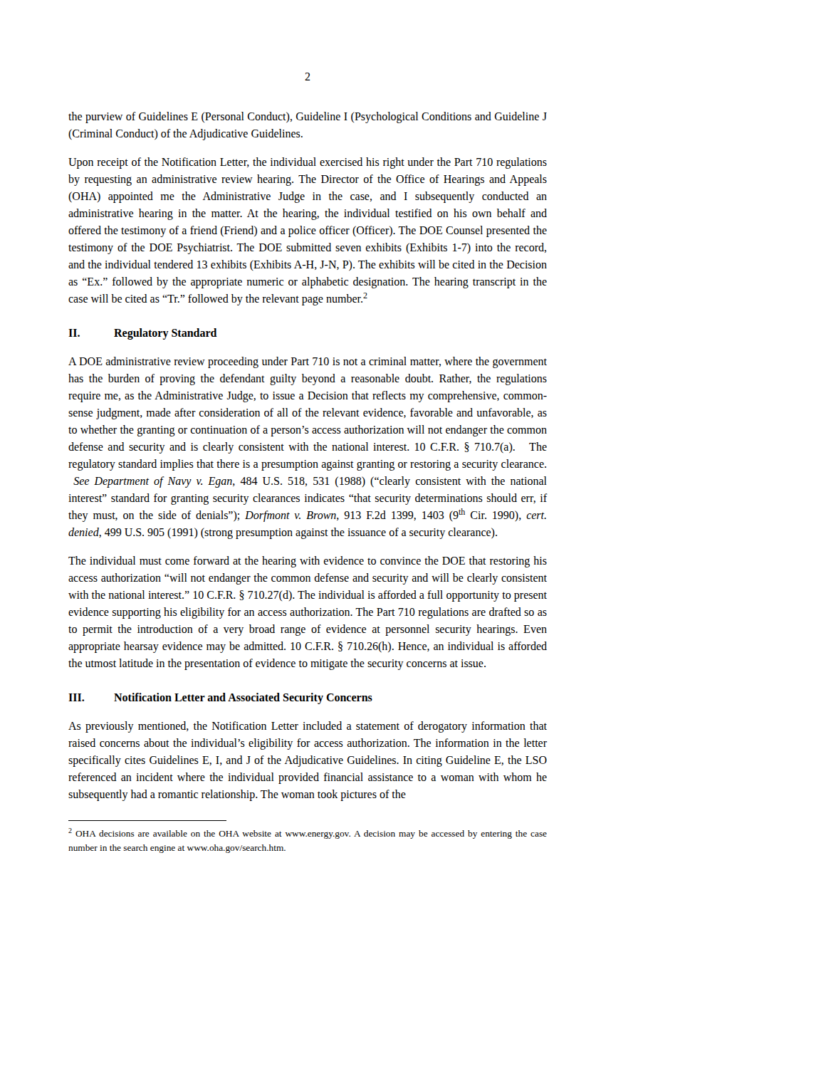2
the purview of Guidelines E (Personal Conduct), Guideline I (Psychological Conditions and Guideline J (Criminal Conduct) of the Adjudicative Guidelines.
Upon receipt of the Notification Letter, the individual exercised his right under the Part 710 regulations by requesting an administrative review hearing. The Director of the Office of Hearings and Appeals (OHA) appointed me the Administrative Judge in the case, and I subsequently conducted an administrative hearing in the matter. At the hearing, the individual testified on his own behalf and offered the testimony of a friend (Friend) and a police officer (Officer). The DOE Counsel presented the testimony of the DOE Psychiatrist. The DOE submitted seven exhibits (Exhibits 1-7) into the record, and the individual tendered 13 exhibits (Exhibits A-H, J-N, P). The exhibits will be cited in the Decision as “Ex.” followed by the appropriate numeric or alphabetic designation. The hearing transcript in the case will be cited as “Tr.” followed by the relevant page number.2
II. Regulatory Standard
A DOE administrative review proceeding under Part 710 is not a criminal matter, where the government has the burden of proving the defendant guilty beyond a reasonable doubt. Rather, the regulations require me, as the Administrative Judge, to issue a Decision that reflects my comprehensive, common-sense judgment, made after consideration of all of the relevant evidence, favorable and unfavorable, as to whether the granting or continuation of a person’s access authorization will not endanger the common defense and security and is clearly consistent with the national interest. 10 C.F.R. § 710.7(a). The regulatory standard implies that there is a presumption against granting or restoring a security clearance. See Department of Navy v. Egan, 484 U.S. 518, 531 (1988) (“clearly consistent with the national interest” standard for granting security clearances indicates “that security determinations should err, if they must, on the side of denials”); Dorfmont v. Brown, 913 F.2d 1399, 1403 (9th Cir. 1990), cert. denied, 499 U.S. 905 (1991) (strong presumption against the issuance of a security clearance).
The individual must come forward at the hearing with evidence to convince the DOE that restoring his access authorization “will not endanger the common defense and security and will be clearly consistent with the national interest.” 10 C.F.R. § 710.27(d). The individual is afforded a full opportunity to present evidence supporting his eligibility for an access authorization. The Part 710 regulations are drafted so as to permit the introduction of a very broad range of evidence at personnel security hearings. Even appropriate hearsay evidence may be admitted. 10 C.F.R. § 710.26(h). Hence, an individual is afforded the utmost latitude in the presentation of evidence to mitigate the security concerns at issue.
III. Notification Letter and Associated Security Concerns
As previously mentioned, the Notification Letter included a statement of derogatory information that raised concerns about the individual’s eligibility for access authorization. The information in the letter specifically cites Guidelines E, I, and J of the Adjudicative Guidelines. In citing Guideline E, the LSO referenced an incident where the individual provided financial assistance to a woman with whom he subsequently had a romantic relationship. The woman took pictures of the
2 OHA decisions are available on the OHA website at www.energy.gov. A decision may be accessed by entering the case number in the search engine at www.oha.gov/search.htm.